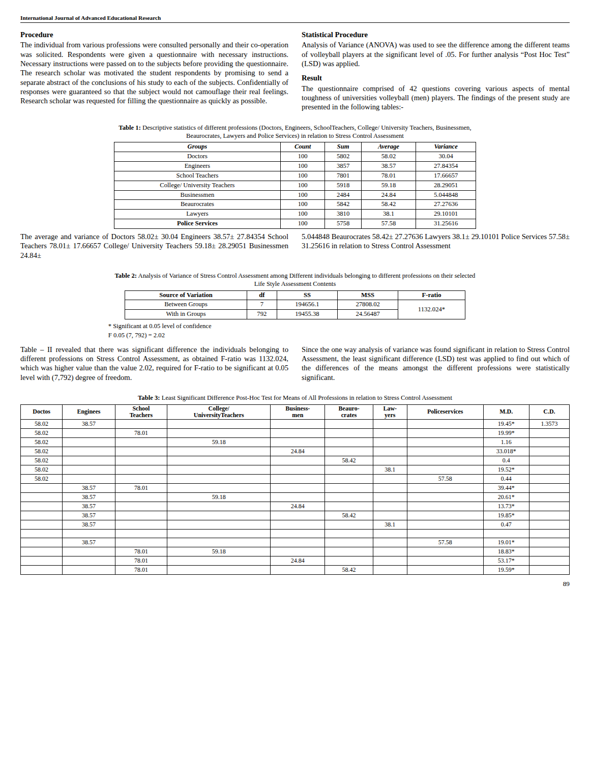International Journal of Advanced Educational Research
Procedure
The individual from various professions were consulted personally and their co-operation was solicited. Respondents were given a questionnaire with necessary instructions. Necessary instructions were passed on to the subjects before providing the questionnaire. The research scholar was motivated the student respondents by promising to send a separate abstract of the conclusions of his study to each of the subjects. Confidentially of responses were guaranteed so that the subject would not camouflage their real feelings. Research scholar was requested for filling the questionnaire as quickly as possible.
Statistical Procedure
Analysis of Variance (ANOVA) was used to see the difference among the different teams of volleyball players at the significant level of .05. For further analysis “Post Hoc Test” (LSD) was applied.
Result
The questionnaire comprised of 42 questions covering various aspects of mental toughness of universities volleyball (men) players. The findings of the present study are presented in the following tables:-
Table 1: Descriptive statistics of different professions (Doctors, Engineers, SchoolTeachers, College/ University Teachers, Businessmen,
Beaurocrates, Lawyers and Police Services) in relation to Stress Control Assessment
| Groups | Count | Sum | Average | Variance |
| --- | --- | --- | --- | --- |
| Doctors | 100 | 5802 | 58.02 | 30.04 |
| Engineers | 100 | 3857 | 38.57 | 27.84354 |
| School Teachers | 100 | 7801 | 78.01 | 17.66657 |
| College/ University Teachers | 100 | 5918 | 59.18 | 28.29051 |
| Businessmen | 100 | 2484 | 24.84 | 5.044848 |
| Beaurocrates | 100 | 5842 | 58.42 | 27.27636 |
| Lawyers | 100 | 3810 | 38.1 | 29.10101 |
| Police Services | 100 | 5758 | 57.58 | 31.25616 |
The average and variance of Doctors 58.02± 30.04 Engineers 38.57± 27.84354 School Teachers 78.01± 17.66657 College/ University Teachers 59.18± 28.29051 Businessmen 24.84±
5.044848 Beaurocrates 58.42± 27.27636 Lawyers 38.1± 29.10101 Police Services 57.58± 31.25616 in relation to Stress Control Assessment
Table 2: Analysis of Variance of Stress Control Assessment among Different individuals belonging to different professions on their selected
Life Style Assessment Contents
| Source of Variation | df | SS | MSS | F-ratio |
| --- | --- | --- | --- | --- |
| Between Groups | 7 | 194656.1 | 27808.02 | 1132.024* |
| With in Groups | 792 | 19455.38 | 24.56487 |
* Significant at 0.05 level of confidence
F 0.05 (7, 792) = 2.02
Table – II revealed that there was significant difference the individuals belonging to different professions on Stress Control Assessment, as obtained F-ratio was 1132.024, which was higher value than the value 2.02, required for F-ratio to be significant at 0.05 level with (7,792) degree of freedom.
Since the one way analysis of variance was found significant in relation to Stress Control Assessment, the least significant difference (LSD) test was applied to find out which of the differences of the means amongst the different professions were statistically significant.
Table 3: Least Significant Difference Post-Hoc Test for Means of All Professions in relation to Stress Control Assessment
| Doctos | Enginees | School Teachers | College/ UniversityTeachers | Business- men | Beauro- crates | Law- yers | Policeservices | M.D. | C.D. |
| --- | --- | --- | --- | --- | --- | --- | --- | --- | --- |
| 58.02 | 38.57 | | | | | | | 19.45* | 1.3573 |
| 58.02 | | 78.01 | | | | | | 19.99* | |
| 58.02 | | | 59.18 | | | | | 1.16 | |
| 58.02 | | | | 24.84 | | | | 33.018* | |
| 58.02 | | | | | 58.42 | | | 0.4 | |
| 58.02 | | | | | | 38.1 | | 19.52* | |
| 58.02 | | | | | | | 57.58 | 0.44 | |
| | 38.57 | 78.01 | | | | | | 39.44* | |
| | 38.57 | | 59.18 | | | | | 20.61* | |
| | 38.57 | | | 24.84 | | | | 13.73* | |
| | 38.57 | | | | 58.42 | | | 19.85* | |
| | 38.57 | | | | | 38.1 | | 0.47 | |
| | 38.57 | | | | | | 57.58 | 19.01* | |
| | | 78.01 | 59.18 | | | | | 18.83* | |
| | | 78.01 | | 24.84 | | | | 53.17* | |
| | | 78.01 | | | 58.42 | | | 19.59* | |
89